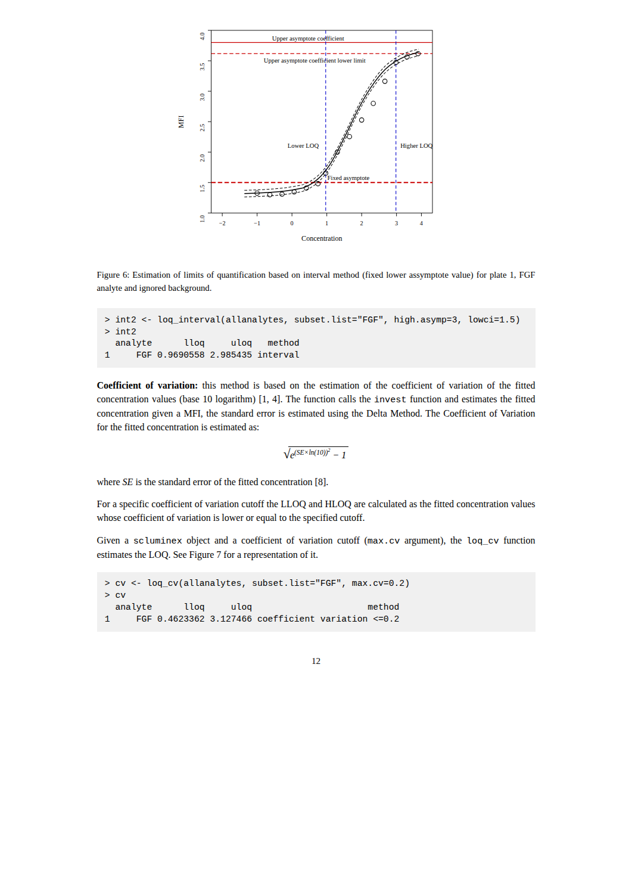1.0 1.5 2.0 2.5 3.0 3.5 4.0 MFI −2 −1 0 1 2 3 4 Concentration Upper asymptote coefficient Upper asymptote coefficient lower limit Lower LOQ Higher LOQ Fixed asymptote
Figure 6: Estimation of limits of quantification based on interval method (fixed lower assymptote value) for plate 1, FGF analyte and ignored background.
> int2 <- loq_interval(allanalytes, subset.list="FGF", high.asymp=3, lowci=1.5)
> int2
  analyte      lloq     uloq   method
1     FGF 0.9690558 2.985435 interval
Coefficient of variation: this method is based on the estimation of the coefficient of variation of the fitted concentration values (base 10 logarithm) [1, 4]. The function calls the invest function and estimates the fitted concentration given a MFI, the standard error is estimated using the Delta Method. The Coefficient of Variation for the fitted concentration is estimated as:
e(SE×ln(10))2 − 1
where SE is the standard error of the fitted concentration [8].
For a specific coefficient of variation cutoff the LLOQ and HLOQ are calculated as the fitted concentration values whose coefficient of variation is lower or equal to the specified cutoff.
Given a scluminex object and a coefficient of variation cutoff (max.cv argument), the loq_cv function estimates the LOQ. See Figure 7 for a representation of it.
> cv <- loq_cv(allanalytes, subset.list="FGF", max.cv=0.2)
> cv
  analyte      lloq     uloq                      method
1     FGF 0.4623362 3.127466 coefficient variation <=0.2
12